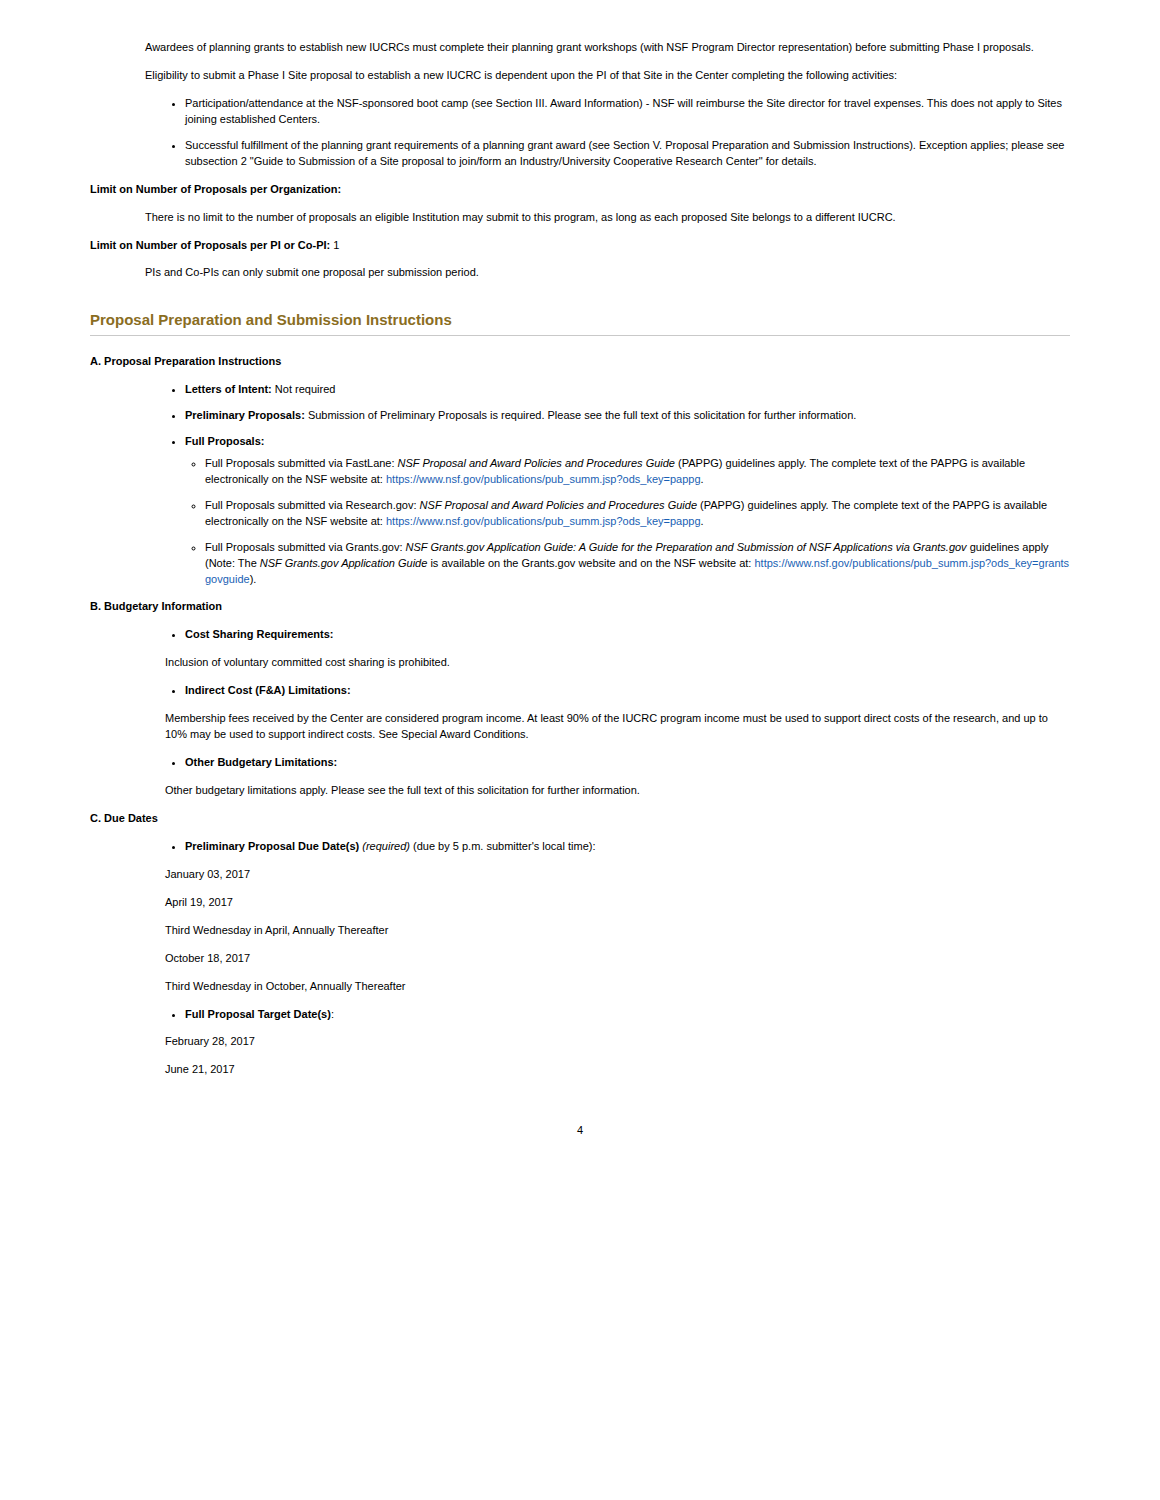Awardees of planning grants to establish new IUCRCs must complete their planning grant workshops (with NSF Program Director representation) before submitting Phase I proposals.
Eligibility to submit a Phase I Site proposal to establish a new IUCRC is dependent upon the PI of that Site in the Center completing the following activities:
Participation/attendance at the NSF-sponsored boot camp (see Section III. Award Information) - NSF will reimburse the Site director for travel expenses. This does not apply to Sites joining established Centers.
Successful fulfillment of the planning grant requirements of a planning grant award (see Section V. Proposal Preparation and Submission Instructions). Exception applies; please see subsection 2 "Guide to Submission of a Site proposal to join/form an Industry/University Cooperative Research Center" for details.
Limit on Number of Proposals per Organization:
There is no limit to the number of proposals an eligible Institution may submit to this program, as long as each proposed Site belongs to a different IUCRC.
Limit on Number of Proposals per PI or Co-PI: 1
PIs and Co-PIs can only submit one proposal per submission period.
Proposal Preparation and Submission Instructions
A. Proposal Preparation Instructions
Letters of Intent: Not required
Preliminary Proposals: Submission of Preliminary Proposals is required. Please see the full text of this solicitation for further information.
Full Proposals:
Full Proposals submitted via FastLane: NSF Proposal and Award Policies and Procedures Guide (PAPPG) guidelines apply. The complete text of the PAPPG is available electronically on the NSF website at: https://www.nsf.gov/publications/pub_summ.jsp?ods_key=pappg.
Full Proposals submitted via Research.gov: NSF Proposal and Award Policies and Procedures Guide (PAPPG) guidelines apply. The complete text of the PAPPG is available electronically on the NSF website at: https://www.nsf.gov/publications/pub_summ.jsp?ods_key=pappg.
Full Proposals submitted via Grants.gov: NSF Grants.gov Application Guide: A Guide for the Preparation and Submission of NSF Applications via Grants.gov guidelines apply (Note: The NSF Grants.gov Application Guide is available on the Grants.gov website and on the NSF website at: https://www.nsf.gov/publications/pub_summ.jsp?ods_key=grantsgovguide).
B. Budgetary Information
Cost Sharing Requirements:
Inclusion of voluntary committed cost sharing is prohibited.
Indirect Cost (F&A) Limitations:
Membership fees received by the Center are considered program income. At least 90% of the IUCRC program income must be used to support direct costs of the research, and up to 10% may be used to support indirect costs. See Special Award Conditions.
Other Budgetary Limitations:
Other budgetary limitations apply. Please see the full text of this solicitation for further information.
C. Due Dates
Preliminary Proposal Due Date(s) (required) (due by 5 p.m. submitter's local time):
January 03, 2017
April 19, 2017
Third Wednesday in April, Annually Thereafter
October 18, 2017
Third Wednesday in October, Annually Thereafter
Full Proposal Target Date(s):
February 28, 2017
June 21, 2017
4